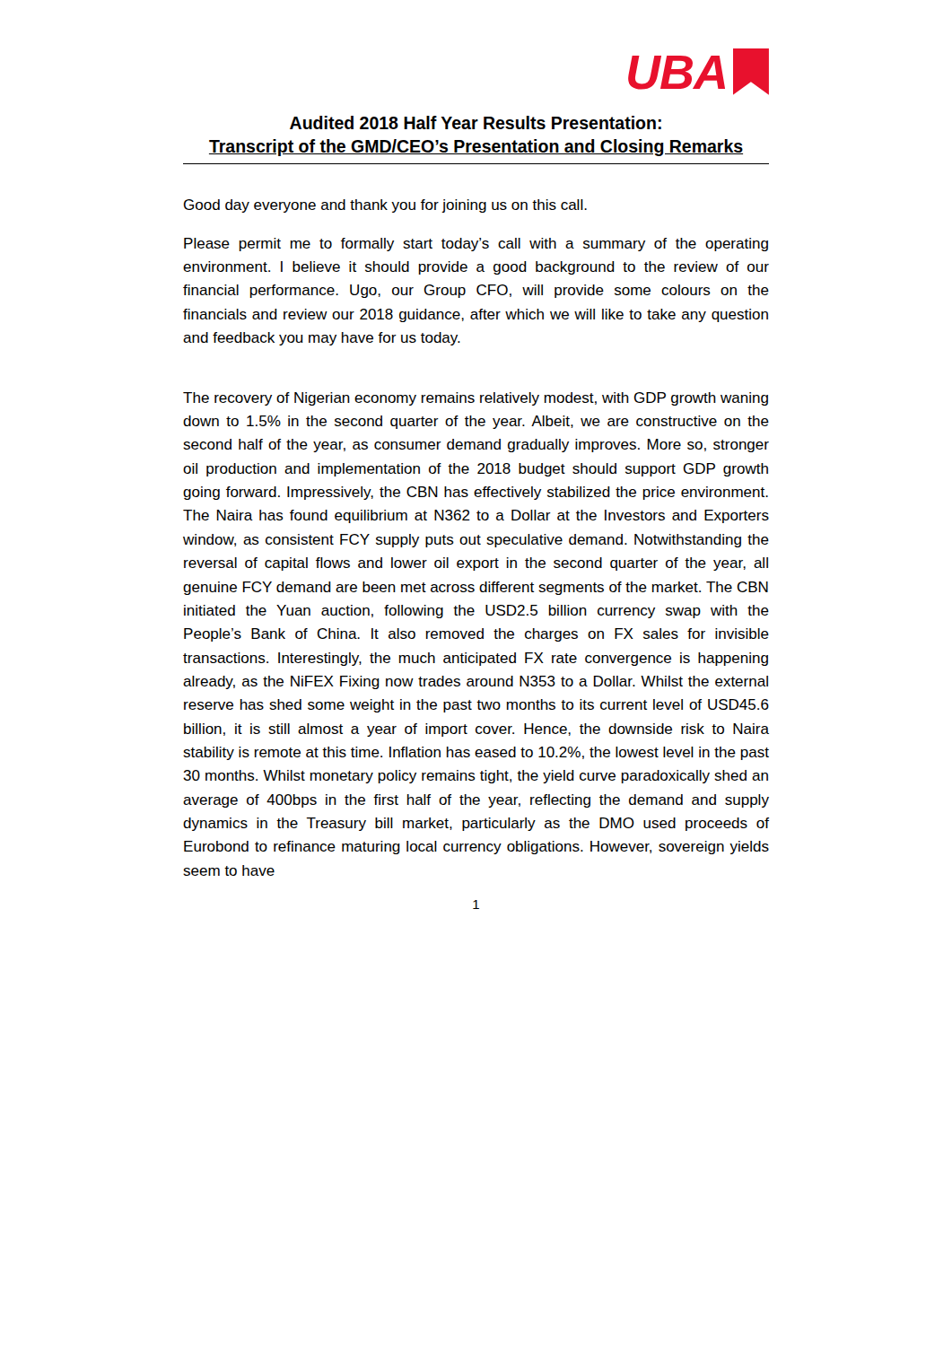UBA
Audited 2018 Half Year Results Presentation:
Transcript of the GMD/CEO’s Presentation and Closing Remarks
Good day everyone and thank you for joining us on this call.
Please permit me to formally start today’s call with a summary of the operating environment. I believe it should provide a good background to the review of our financial performance. Ugo, our Group CFO, will provide some colours on the financials and review our 2018 guidance, after which we will like to take any question and feedback you may have for us today.
The recovery of Nigerian economy remains relatively modest, with GDP growth waning down to 1.5% in the second quarter of the year. Albeit, we are constructive on the second half of the year, as consumer demand gradually improves. More so, stronger oil production and implementation of the 2018 budget should support GDP growth going forward. Impressively, the CBN has effectively stabilized the price environment. The Naira has found equilibrium at N362 to a Dollar at the Investors and Exporters window, as consistent FCY supply puts out speculative demand. Notwithstanding the reversal of capital flows and lower oil export in the second quarter of the year, all genuine FCY demand are been met across different segments of the market. The CBN initiated the Yuan auction, following the USD2.5 billion currency swap with the People’s Bank of China. It also removed the charges on FX sales for invisible transactions. Interestingly, the much anticipated FX rate convergence is happening already, as the NiFEX Fixing now trades around N353 to a Dollar. Whilst the external reserve has shed some weight in the past two months to its current level of USD45.6 billion, it is still almost a year of import cover. Hence, the downside risk to Naira stability is remote at this time. Inflation has eased to 10.2%, the lowest level in the past 30 months. Whilst monetary policy remains tight, the yield curve paradoxically shed an average of 400bps in the first half of the year, reflecting the demand and supply dynamics in the Treasury bill market, particularly as the DMO used proceeds of Eurobond to refinance maturing local currency obligations. However, sovereign yields seem to have
1